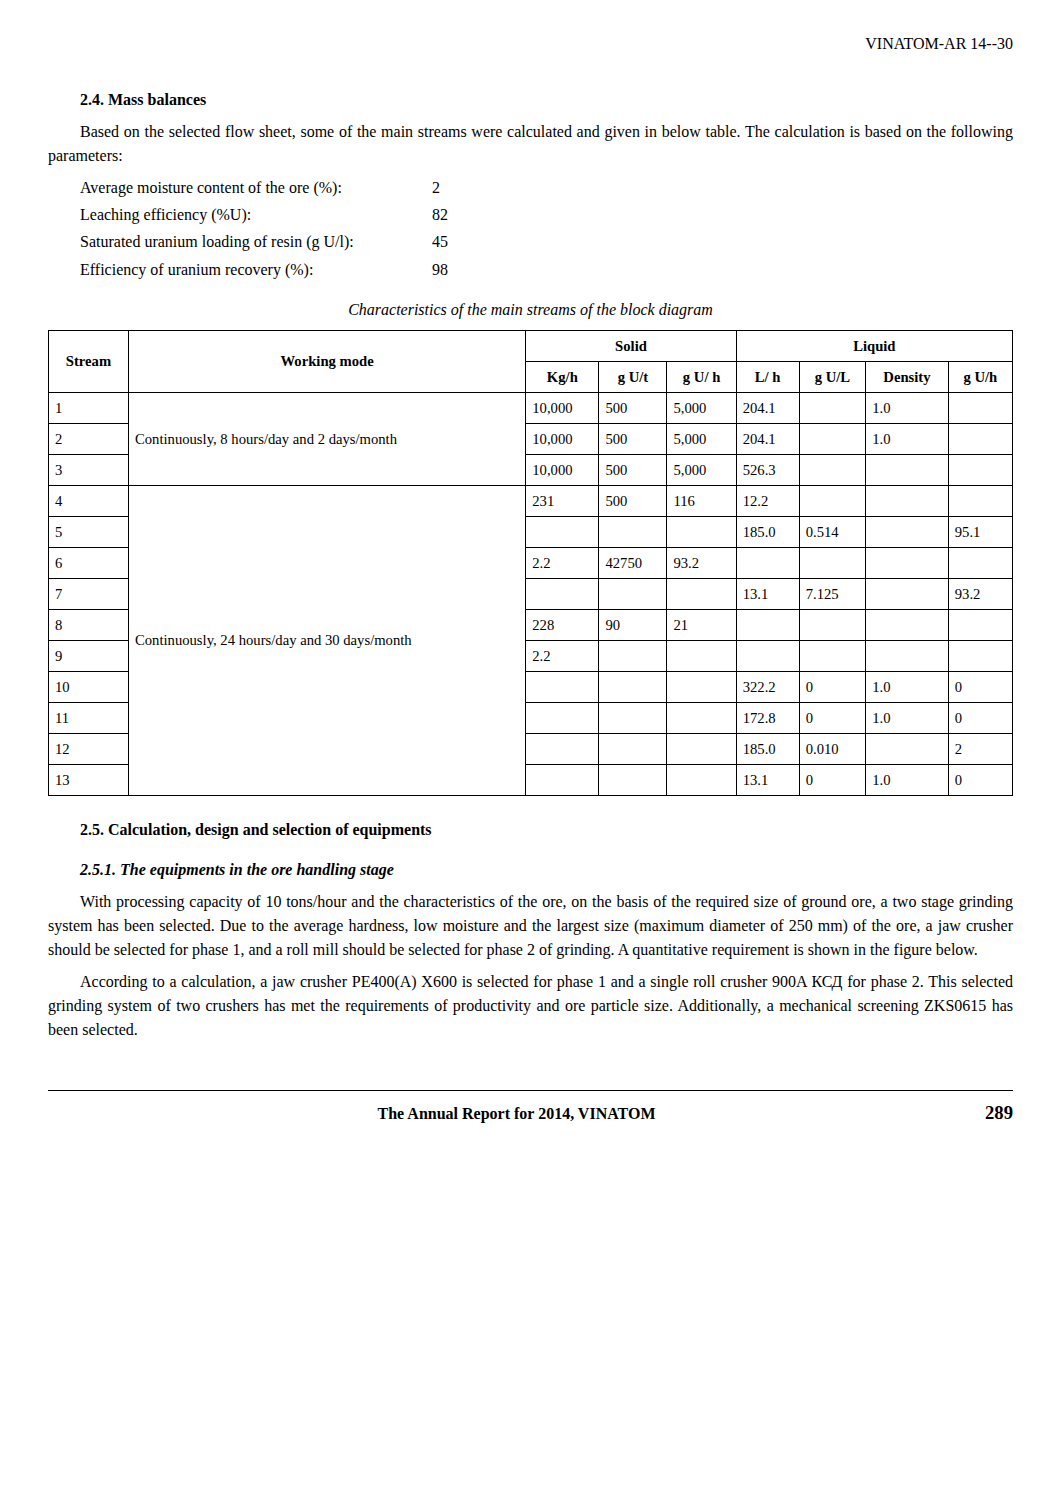VINATOM-AR 14--30
2.4. Mass balances
Based on the selected flow sheet, some of the main streams were calculated and given in below table. The calculation is based on the following parameters:
Average moisture content of the ore (%): 2
Leaching efficiency (%U): 82
Saturated uranium loading of resin (g U/l): 45
Efficiency of uranium recovery (%): 98
Characteristics of the main streams of the block diagram
| Stream | Working mode | Solid | Liquid |
| --- | --- | --- | --- |
| Kg/h | g U/t | g U/ h | L/ h | g U/L | Density | g U/h |
| 1 | Continuously, 8 hours/day and 2 days/month | 10,000 | 500 | 5,000 | 204.1 | | 1.0 | |
| 2 | 10,000 | 500 | 5,000 | 204.1 | | 1.0 | |
| 3 | 10,000 | 500 | 5,000 | 526.3 | | | |
| 4 | Continuously, 24 hours/day and 30 days/month | 231 | 500 | 116 | 12.2 | | | |
| 5 | | | | 185.0 | 0.514 | | 95.1 |
| 6 | 2.2 | 42750 | 93.2 | | | | |
| 7 | | | | 13.1 | 7.125 | | 93.2 |
| 8 | 228 | 90 | 21 | | | | |
| 9 | 2.2 | | | | | | |
| 10 | | | | 322.2 | 0 | 1.0 | 0 |
| 11 | | | | 172.8 | 0 | 1.0 | 0 |
| 12 | | | | 185.0 | 0.010 | | 2 |
| 13 | | | | 13.1 | 0 | 1.0 | 0 |
2.5. Calculation, design and selection of equipments
2.5.1. The equipments in the ore handling stage
With processing capacity of 10 tons/hour and the characteristics of the ore, on the basis of the required size of ground ore, a two stage grinding system has been selected. Due to the average hardness, low moisture and the largest size (maximum diameter of 250 mm) of the ore, a jaw crusher should be selected for phase 1, and a roll mill should be selected for phase 2 of grinding. A quantitative requirement is shown in the figure below.
According to a calculation, a jaw crusher PE400(A) X600 is selected for phase 1 and a single roll crusher 900A КСД for phase 2. This selected grinding system of two crushers has met the requirements of productivity and ore particle size. Additionally, a mechanical screening ZKS0615 has been selected.
The Annual Report for 2014, VINATOM
289